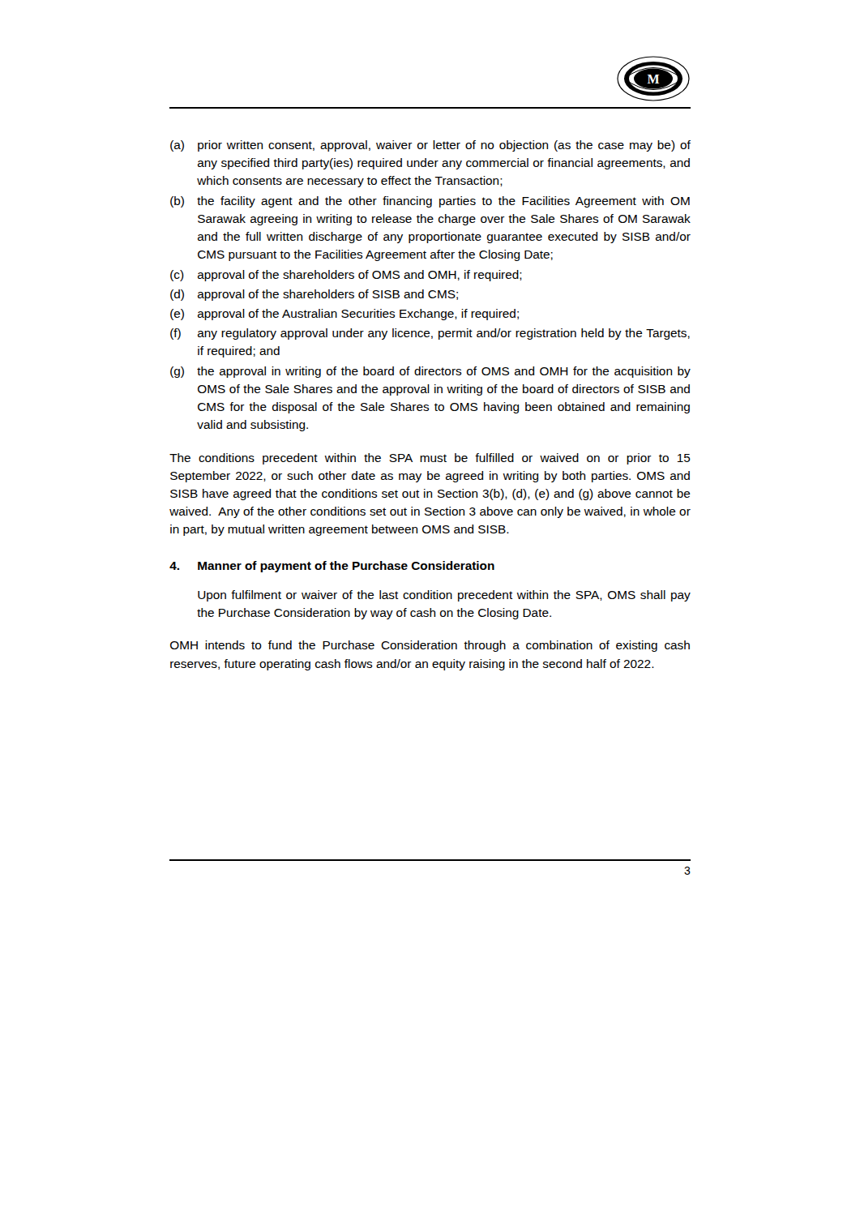M
(a) prior written consent, approval, waiver or letter of no objection (as the case may be) of any specified third party(ies) required under any commercial or financial agreements, and which consents are necessary to effect the Transaction;
(b) the facility agent and the other financing parties to the Facilities Agreement with OM Sarawak agreeing in writing to release the charge over the Sale Shares of OM Sarawak and the full written discharge of any proportionate guarantee executed by SISB and/or CMS pursuant to the Facilities Agreement after the Closing Date;
(c) approval of the shareholders of OMS and OMH, if required;
(d) approval of the shareholders of SISB and CMS;
(e) approval of the Australian Securities Exchange, if required;
(f) any regulatory approval under any licence, permit and/or registration held by the Targets, if required; and
(g) the approval in writing of the board of directors of OMS and OMH for the acquisition by OMS of the Sale Shares and the approval in writing of the board of directors of SISB and CMS for the disposal of the Sale Shares to OMS having been obtained and remaining valid and subsisting.
The conditions precedent within the SPA must be fulfilled or waived on or prior to 15 September 2022, or such other date as may be agreed in writing by both parties. OMS and SISB have agreed that the conditions set out in Section 3(b), (d), (e) and (g) above cannot be waived. Any of the other conditions set out in Section 3 above can only be waived, in whole or in part, by mutual written agreement between OMS and SISB.
4. Manner of payment of the Purchase Consideration
Upon fulfilment or waiver of the last condition precedent within the SPA, OMS shall pay the Purchase Consideration by way of cash on the Closing Date.
OMH intends to fund the Purchase Consideration through a combination of existing cash reserves, future operating cash flows and/or an equity raising in the second half of 2022.
3